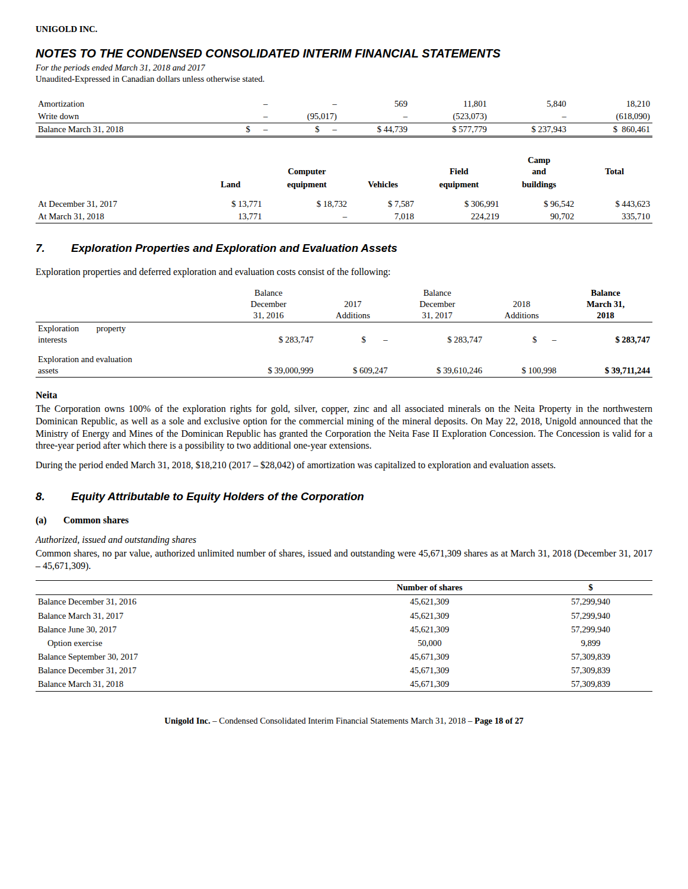UNIGOLD INC.
NOTES TO THE CONDENSED CONSOLIDATED INTERIM FINANCIAL STATEMENTS
For the periods ended March 31, 2018 and 2017
Unaudited-Expressed in Canadian dollars unless otherwise stated.
| Amortization | – | – | 569 | 11,801 | 5,840 | 18,210 |
| Write down | – | (95,017) | – | (523,073) | – | (618,090) |
| Balance March 31, 2018 | $ – | $ – | $ 44,739 | $ 577,779 | $ 237,943 | $ 860,461 |
| | | Computer | | Field | Camp and | Total |
| --- | --- | --- | --- | --- | --- | --- |
| | Land | equipment | Vehicles | equipment | buildings | |
| At December 31, 2017 | $ 13,771 | $ 18,732 | $ 7,587 | $ 306,991 | $ 96,542 | $ 443,623 |
| At March 31, 2018 | 13,771 | – | 7,018 | 224,219 | 90,702 | 335,710 |
7. Exploration Properties and Exploration and Evaluation Assets
Exploration properties and deferred exploration and evaluation costs consist of the following:
| | Balance December 31, 2016 | 2017 Additions | Balance December 31, 2017 | 2018 Additions | Balance March 31, 2018 |
| --- | --- | --- | --- | --- | --- |
| Exploration property interests | $ 283,747 | $ – | $ 283,747 | $ – | $ 283,747 |
| Exploration and evaluation assets | $ 39,000,999 | $ 609,247 | $ 39,610,246 | $ 100,998 | $ 39,711,244 |
Neita
The Corporation owns 100% of the exploration rights for gold, silver, copper, zinc and all associated minerals on the Neita Property in the northwestern Dominican Republic, as well as a sole and exclusive option for the commercial mining of the mineral deposits. On May 22, 2018, Unigold announced that the Ministry of Energy and Mines of the Dominican Republic has granted the Corporation the Neita Fase II Exploration Concession. The Concession is valid for a three-year period after which there is a possibility to two additional one-year extensions.
During the period ended March 31, 2018, $18,210 (2017 – $28,042) of amortization was capitalized to exploration and evaluation assets.
8. Equity Attributable to Equity Holders of the Corporation
(a) Common shares
Authorized, issued and outstanding shares
Common shares, no par value, authorized unlimited number of shares, issued and outstanding were 45,671,309 shares as at March 31, 2018 (December 31, 2017 – 45,671,309).
| | Number of shares | $ |
| --- | --- | --- |
| Balance December 31, 2016 | 45,621,309 | 57,299,940 |
| Balance March 31, 2017 | 45,621,309 | 57,299,940 |
| Balance June 30, 2017 | 45,621,309 | 57,299,940 |
| Option exercise | 50,000 | 9,899 |
| Balance September 30, 2017 | 45,671,309 | 57,309,839 |
| Balance December 31, 2017 | 45,671,309 | 57,309,839 |
| Balance March 31, 2018 | 45,671,309 | 57,309,839 |
Unigold Inc. – Condensed Consolidated Interim Financial Statements March 31, 2018 – Page 18 of 27